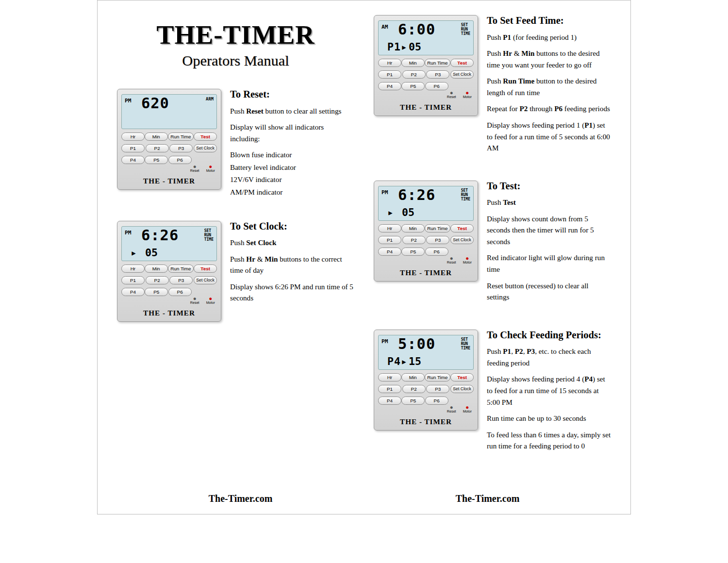THE-TIMER
Operators Manual
PM 620 ARM
Hr
Min
Run Time
Test
P1
P2
P3
Set Clock
P4
P5
P6
Reset Motor
THE - TIMER
To Reset:
Push Reset button to clear all settings
Display will show all indicators including:
Blown fuse indicator
Battery level indicator
12V/6V indicator
AM/PM indicator
PM 6:26 SET
RUN
TIME ▸ 05
Hr
Min
Run Time
Test
P1
P2
P3
Set Clock
P4
P5
P6
Reset Motor
THE - TIMER
To Set Clock:
Push Set Clock
Push Hr & Min buttons to the correct time of day
Display shows 6:26 PM and run time of 5 seconds
AM 6:00 SET
RUN
TIME P1▸ 05
Hr
Min
Run Time
Test
P1
P2
P3
Set Clock
P4
P5
P6
Reset Motor
THE - TIMER
To Set Feed Time:
Push P1 (for feeding period 1)
Push Hr & Min buttons to the desired time you want your feeder to go off
Push Run Time button to the desired length of run time
Repeat for P2 through P6 feeding periods
Display shows feeding period 1 (P1) set to feed for a run time of 5 seconds at 6:00 AM
PM 6:26 SET
RUN
TIME ▸ 05
Hr
Min
Run Time
Test
P1
P2
P3
Set Clock
P4
P5
P6
Reset Motor
THE - TIMER
To Test:
Push Test
Display shows count down from 5 seconds then the timer will run for 5 seconds
Red indicator light will glow during run time
Reset button (recessed) to clear all settings
PM 5:00 SET
RUN
TIME P4▸ 15
Hr
Min
Run Time
Test
P1
P2
P3
Set Clock
P4
P5
P6
Reset Motor
THE - TIMER
To Check Feeding Periods:
Push P1, P2, P3, etc. to check each feeding period
Display shows feeding period 4 (P4) set to feed for a run time of 15 seconds at 5:00 PM
Run time can be up to 30 seconds
To feed less than 6 times a day, simply set run time for a feeding period to 0
The-Timer.com
The-Timer.com